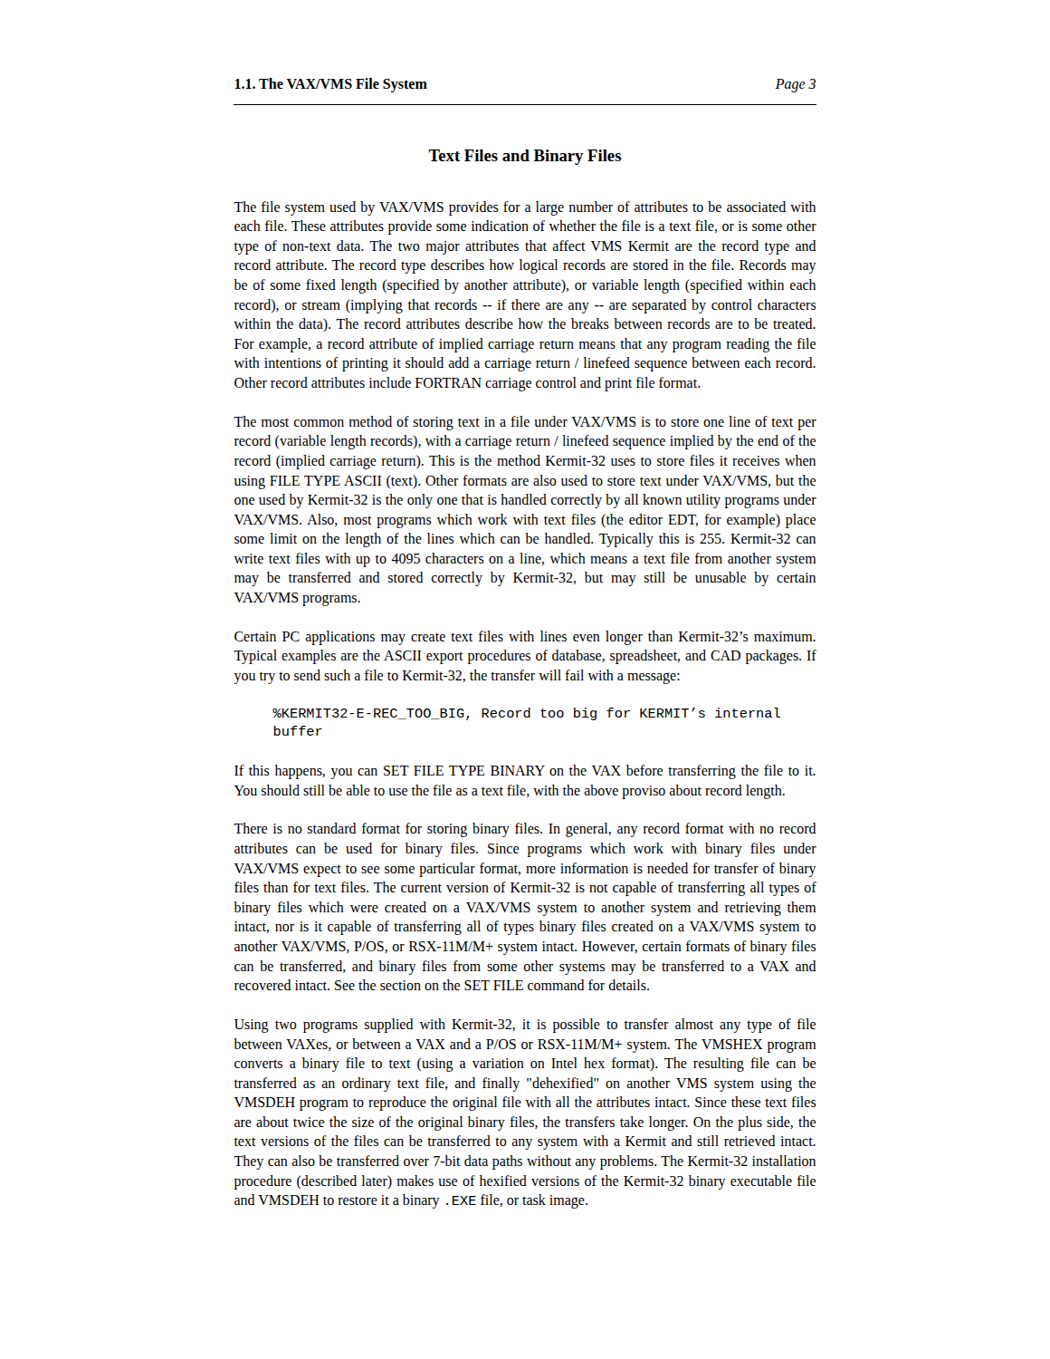1.1. The VAX/VMS File System Page 3
Text Files and Binary Files
The file system used by VAX/VMS provides for a large number of attributes to be associated with each file. These attributes provide some indication of whether the file is a text file, or is some other type of non-text data. The two major attributes that affect VMS Kermit are the record type and record attribute. The record type describes how logical records are stored in the file. Records may be of some fixed length (specified by another attribute), or variable length (specified within each record), or stream (implying that records -- if there are any -- are separated by control characters within the data). The record attributes describe how the breaks between records are to be treated. For example, a record attribute of implied carriage return means that any program reading the file with intentions of printing it should add a carriage return / linefeed sequence between each record. Other record attributes include FORTRAN carriage control and print file format.
The most common method of storing text in a file under VAX/VMS is to store one line of text per record (variable length records), with a carriage return / linefeed sequence implied by the end of the record (implied carriage return). This is the method Kermit-32 uses to store files it receives when using FILE TYPE ASCII (text). Other formats are also used to store text under VAX/VMS, but the one used by Kermit-32 is the only one that is handled correctly by all known utility programs under VAX/VMS. Also, most programs which work with text files (the editor EDT, for example) place some limit on the length of the lines which can be handled. Typically this is 255. Kermit-32 can write text files with up to 4095 characters on a line, which means a text file from another system may be transferred and stored correctly by Kermit-32, but may still be unusable by certain VAX/VMS programs.
Certain PC applications may create text files with lines even longer than Kermit-32’s maximum. Typical examples are the ASCII export procedures of database, spreadsheet, and CAD packages. If you try to send such a file to Kermit-32, the transfer will fail with a message:
%KERMIT32-E-REC_TOO_BIG, Record too big for KERMIT’s internal buffer
If this happens, you can SET FILE TYPE BINARY on the VAX before transferring the file to it. You should still be able to use the file as a text file, with the above proviso about record length.
There is no standard format for storing binary files. In general, any record format with no record attributes can be used for binary files. Since programs which work with binary files under VAX/VMS expect to see some particular format, more information is needed for transfer of binary files than for text files. The current version of Kermit-32 is not capable of transferring all types of binary files which were created on a VAX/VMS system to another system and retrieving them intact, nor is it capable of transferring all of types binary files created on a VAX/VMS system to another VAX/VMS, P/OS, or RSX-11M/M+ system intact. However, certain formats of binary files can be transferred, and binary files from some other systems may be transferred to a VAX and recovered intact. See the section on the SET FILE command for details.
Using two programs supplied with Kermit-32, it is possible to transfer almost any type of file between VAXes, or between a VAX and a P/OS or RSX-11M/M+ system. The VMSHEX program converts a binary file to text (using a variation on Intel hex format). The resulting file can be transferred as an ordinary text file, and finally "dehexified" on another VMS system using the VMSDEH program to reproduce the original file with all the attributes intact. Since these text files are about twice the size of the original binary files, the transfers take longer. On the plus side, the text versions of the files can be transferred to any system with a Kermit and still retrieved intact. They can also be transferred over 7-bit data paths without any problems. The Kermit-32 installation procedure (described later) makes use of hexified versions of the Kermit-32 binary executable file and VMSDEH to restore it a binary .EXE file, or task image.